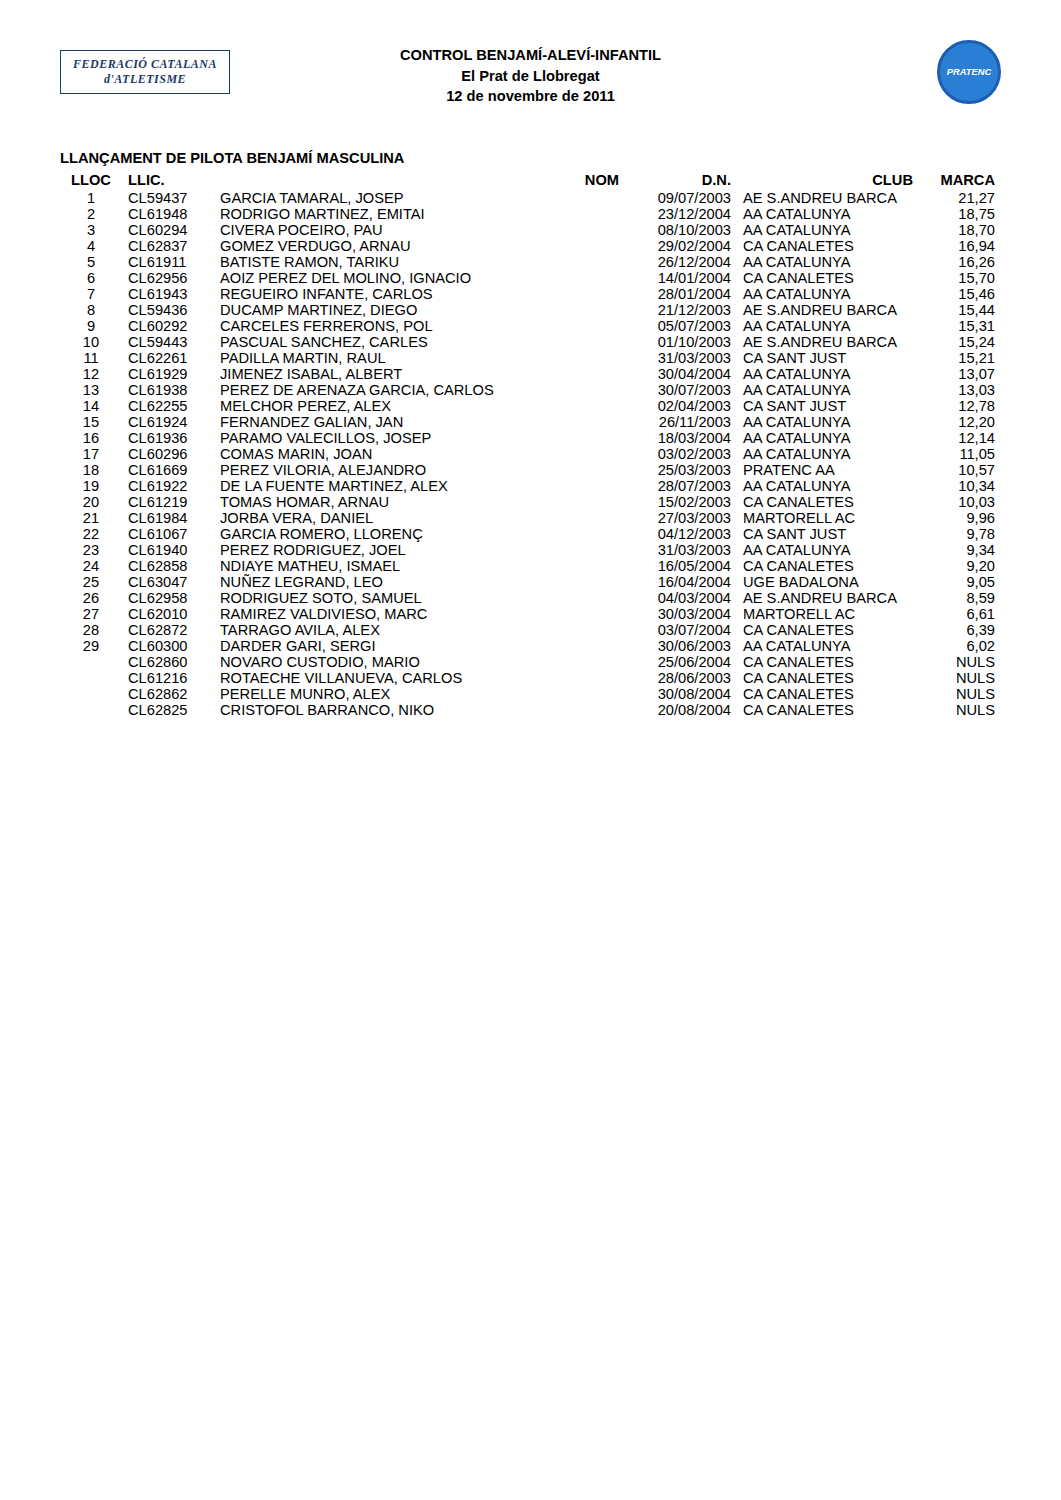FEDERACIÓ CATALANA d'ATLETISME
PRATENC
CONTROL BENJAMÍ-ALEVÍ-INFANTIL
El Prat de Llobregat
12 de novembre de 2011
LLANÇAMENT DE PILOTA BENJAMÍ MASCULINA
| LLOC | LLIC. | NOM | D.N. | CLUB | MARCA |
| --- | --- | --- | --- | --- | --- |
| 1 | CL59437 | GARCIA TAMARAL, JOSEP | 09/07/2003 | AE S.ANDREU BARCA | 21,27 |
| 2 | CL61948 | RODRIGO MARTINEZ, EMITAI | 23/12/2004 | AA CATALUNYA | 18,75 |
| 3 | CL60294 | CIVERA POCEIRO, PAU | 08/10/2003 | AA CATALUNYA | 18,70 |
| 4 | CL62837 | GOMEZ VERDUGO, ARNAU | 29/02/2004 | CA CANALETES | 16,94 |
| 5 | CL61911 | BATISTE RAMON, TARIKU | 26/12/2004 | AA CATALUNYA | 16,26 |
| 6 | CL62956 | AOIZ PEREZ DEL MOLINO, IGNACIO | 14/01/2004 | CA CANALETES | 15,70 |
| 7 | CL61943 | REGUEIRO INFANTE, CARLOS | 28/01/2004 | AA CATALUNYA | 15,46 |
| 8 | CL59436 | DUCAMP MARTINEZ, DIEGO | 21/12/2003 | AE S.ANDREU BARCA | 15,44 |
| 9 | CL60292 | CARCELES FERRERONS, POL | 05/07/2003 | AA CATALUNYA | 15,31 |
| 10 | CL59443 | PASCUAL SANCHEZ, CARLES | 01/10/2003 | AE S.ANDREU BARCA | 15,24 |
| 11 | CL62261 | PADILLA MARTIN, RAUL | 31/03/2003 | CA SANT JUST | 15,21 |
| 12 | CL61929 | JIMENEZ ISABAL, ALBERT | 30/04/2004 | AA CATALUNYA | 13,07 |
| 13 | CL61938 | PEREZ DE ARENAZA GARCIA, CARLOS | 30/07/2003 | AA CATALUNYA | 13,03 |
| 14 | CL62255 | MELCHOR PEREZ, ALEX | 02/04/2003 | CA SANT JUST | 12,78 |
| 15 | CL61924 | FERNANDEZ GALIAN, JAN | 26/11/2003 | AA CATALUNYA | 12,20 |
| 16 | CL61936 | PARAMO VALECILLOS, JOSEP | 18/03/2004 | AA CATALUNYA | 12,14 |
| 17 | CL60296 | COMAS MARIN, JOAN | 03/02/2003 | AA CATALUNYA | 11,05 |
| 18 | CL61669 | PEREZ VILORIA, ALEJANDRO | 25/03/2003 | PRATENC AA | 10,57 |
| 19 | CL61922 | DE LA FUENTE MARTINEZ, ALEX | 28/07/2003 | AA CATALUNYA | 10,34 |
| 20 | CL61219 | TOMAS HOMAR, ARNAU | 15/02/2003 | CA CANALETES | 10,03 |
| 21 | CL61984 | JORBA VERA, DANIEL | 27/03/2003 | MARTORELL AC | 9,96 |
| 22 | CL61067 | GARCIA ROMERO, LLORENÇ | 04/12/2003 | CA SANT JUST | 9,78 |
| 23 | CL61940 | PEREZ RODRIGUEZ, JOEL | 31/03/2003 | AA CATALUNYA | 9,34 |
| 24 | CL62858 | NDIAYE MATHEU, ISMAEL | 16/05/2004 | CA CANALETES | 9,20 |
| 25 | CL63047 | NUÑEZ LEGRAND, LEO | 16/04/2004 | UGE BADALONA | 9,05 |
| 26 | CL62958 | RODRIGUEZ SOTO, SAMUEL | 04/03/2004 | AE S.ANDREU BARCA | 8,59 |
| 27 | CL62010 | RAMIREZ VALDIVIESO, MARC | 30/03/2004 | MARTORELL AC | 6,61 |
| 28 | CL62872 | TARRAGO AVILA, ALEX | 03/07/2004 | CA CANALETES | 6,39 |
| 29 | CL60300 | DARDER GARI, SERGI | 30/06/2003 | AA CATALUNYA | 6,02 |
| | CL62860 | NOVARO CUSTODIO, MARIO | 25/06/2004 | CA CANALETES | NULS |
| | CL61216 | ROTAECHE VILLANUEVA, CARLOS | 28/06/2003 | CA CANALETES | NULS |
| | CL62862 | PERELLE MUNRO, ALEX | 30/08/2004 | CA CANALETES | NULS |
| | CL62825 | CRISTOFOL BARRANCO, NIKO | 20/08/2004 | CA CANALETES | NULS |